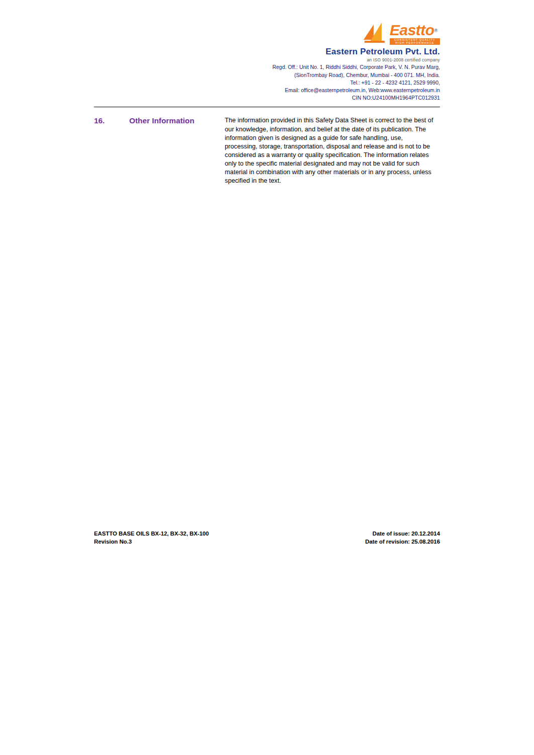Eastto® CONSISTENT QUALITY HIGH PERFORMANCE
Eastern Petroleum Pvt. Ltd.
an ISO 9001-2008 certified company
Regd. Off.: Unit No. 1, Riddhi Siddhi, Corporate Park, V. N. Purav Marg,
(SionTrombay Road), Chembur, Mumbai - 400 071. MH, India.
Tel.: +91 - 22 - 4232 4121, 2529 9990,
Email: office@easternpetroleum.in, Web:www.easternpetroleum.in
CIN NO:U24100MH1964PTC012931
16.
Other Information
The information provided in this Safety Data Sheet is correct to the best of our knowledge, information, and belief at the date of its publication. The information given is designed as a guide for safe handling, use, processing, storage, transportation, disposal and release and is not to be considered as a warranty or quality specification. The information relates only to the specific material designated and may not be valid for such material in combination with any other materials or in any process, unless specified in the text.
EASTTO BASE OILS BX-12, BX-32, BX-100
Revision No.3
Date of issue: 20.12.2014
Date of revision: 25.08.2016